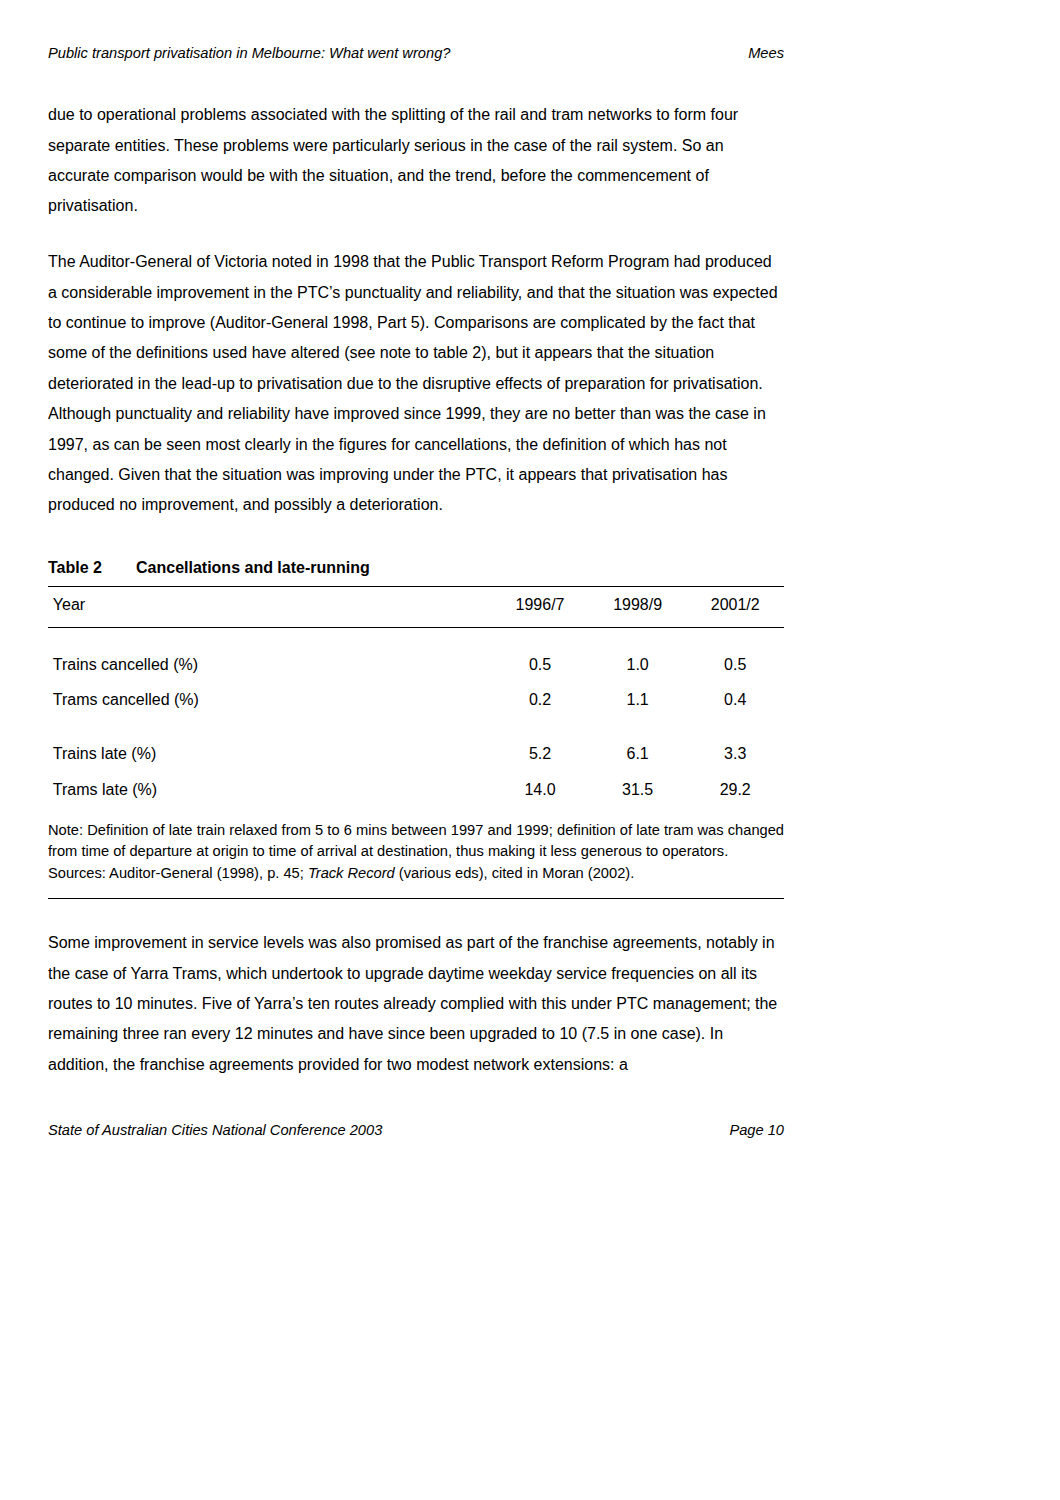Public transport privatisation in Melbourne: What went wrong? Mees
due to operational problems associated with the splitting of the rail and tram networks to form four separate entities. These problems were particularly serious in the case of the rail system. So an accurate comparison would be with the situation, and the trend, before the commencement of privatisation.
The Auditor-General of Victoria noted in 1998 that the Public Transport Reform Program had produced a considerable improvement in the PTC’s punctuality and reliability, and that the situation was expected to continue to improve (Auditor-General 1998, Part 5). Comparisons are complicated by the fact that some of the definitions used have altered (see note to table 2), but it appears that the situation deteriorated in the lead-up to privatisation due to the disruptive effects of preparation for privatisation. Although punctuality and reliability have improved since 1999, they are no better than was the case in 1997, as can be seen most clearly in the figures for cancellations, the definition of which has not changed. Given that the situation was improving under the PTC, it appears that privatisation has produced no improvement, and possibly a deterioration.
Table 2 Cancellations and late-running
| Year | 1996/7 | 1998/9 | 2001/2 |
| Trains cancelled (%) | 0.5 | 1.0 | 0.5 |
| Trams cancelled (%) | 0.2 | 1.1 | 0.4 |
| Trains late (%) | 5.2 | 6.1 | 3.3 |
| Trams late (%) | 14.0 | 31.5 | 29.2 |
Note: Definition of late train relaxed from 5 to 6 mins between 1997 and 1999; definition of late tram was changed from time of departure at origin to time of arrival at destination, thus making it less generous to operators.
Sources: Auditor-General (1998), p. 45; Track Record (various eds), cited in Moran (2002).
Some improvement in service levels was also promised as part of the franchise agreements, notably in the case of Yarra Trams, which undertook to upgrade daytime weekday service frequencies on all its routes to 10 minutes. Five of Yarra’s ten routes already complied with this under PTC management; the remaining three ran every 12 minutes and have since been upgraded to 10 (7.5 in one case). In addition, the franchise agreements provided for two modest network extensions: a
State of Australian Cities National Conference 2003 Page 10